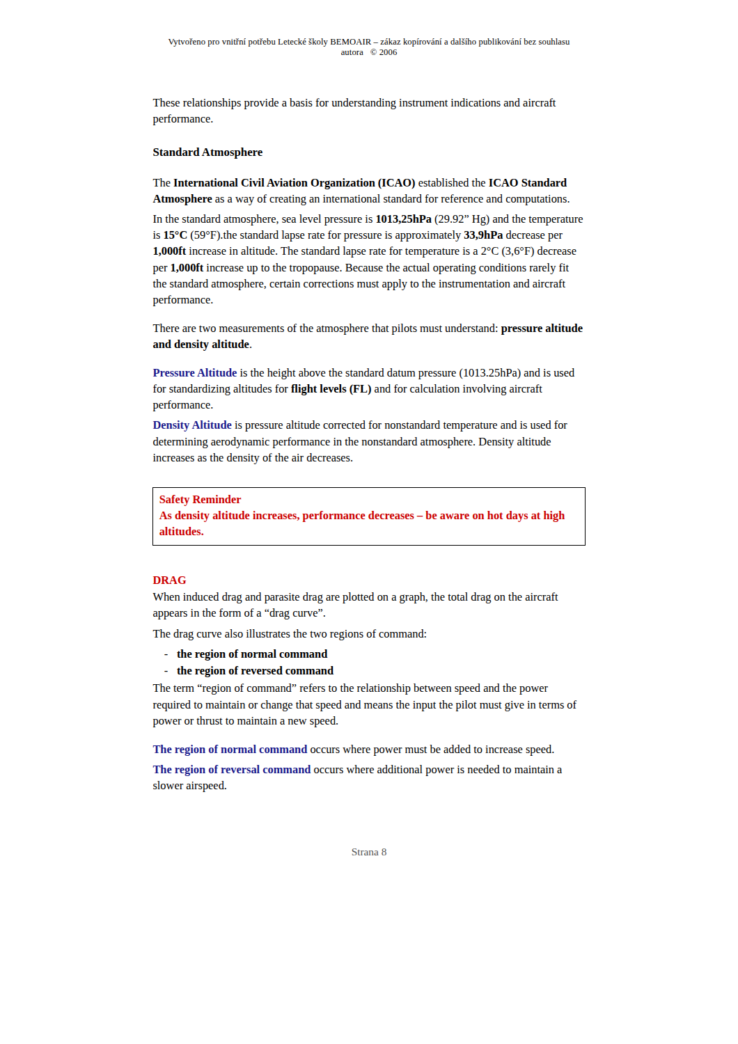Vytvořeno pro vnitřní potřebu Letecké školy BEMOAIR – zákaz kopírování a dalšího publikování bez souhlasu autora © 2006
These relationships provide a basis for understanding instrument indications and aircraft performance.
Standard Atmosphere
The International Civil Aviation Organization (ICAO) established the ICAO Standard Atmosphere as a way of creating an international standard for reference and computations.
In the standard atmosphere, sea level pressure is 1013,25hPa (29.92” Hg) and the temperature is 15°C (59°F).the standard lapse rate for pressure is approximately 33,9hPa decrease per 1,000ft increase in altitude. The standard lapse rate for temperature is a 2°C (3,6°F) decrease per 1,000ft increase up to the tropopause. Because the actual operating conditions rarely fit the standard atmosphere, certain corrections must apply to the instrumentation and aircraft performance.
There are two measurements of the atmosphere that pilots must understand: pressure altitude and density altitude.
Pressure Altitude is the height above the standard datum pressure (1013.25hPa) and is used for standardizing altitudes for flight levels (FL) and for calculation involving aircraft performance.
Density Altitude is pressure altitude corrected for nonstandard temperature and is used for determining aerodynamic performance in the nonstandard atmosphere. Density altitude increases as the density of the air decreases.
Safety Reminder As density altitude increases, performance decreases – be aware on hot days at high altitudes.
DRAG
When induced drag and parasite drag are plotted on a graph, the total drag on the aircraft appears in the form of a “drag curve”.
The drag curve also illustrates the two regions of command:
the region of normal command
the region of reversed command
The term “region of command” refers to the relationship between speed and the power required to maintain or change that speed and means the input the pilot must give in terms of power or thrust to maintain a new speed.
The region of normal command occurs where power must be added to increase speed.
The region of reversal command occurs where additional power is needed to maintain a slower airspeed.
Strana 8